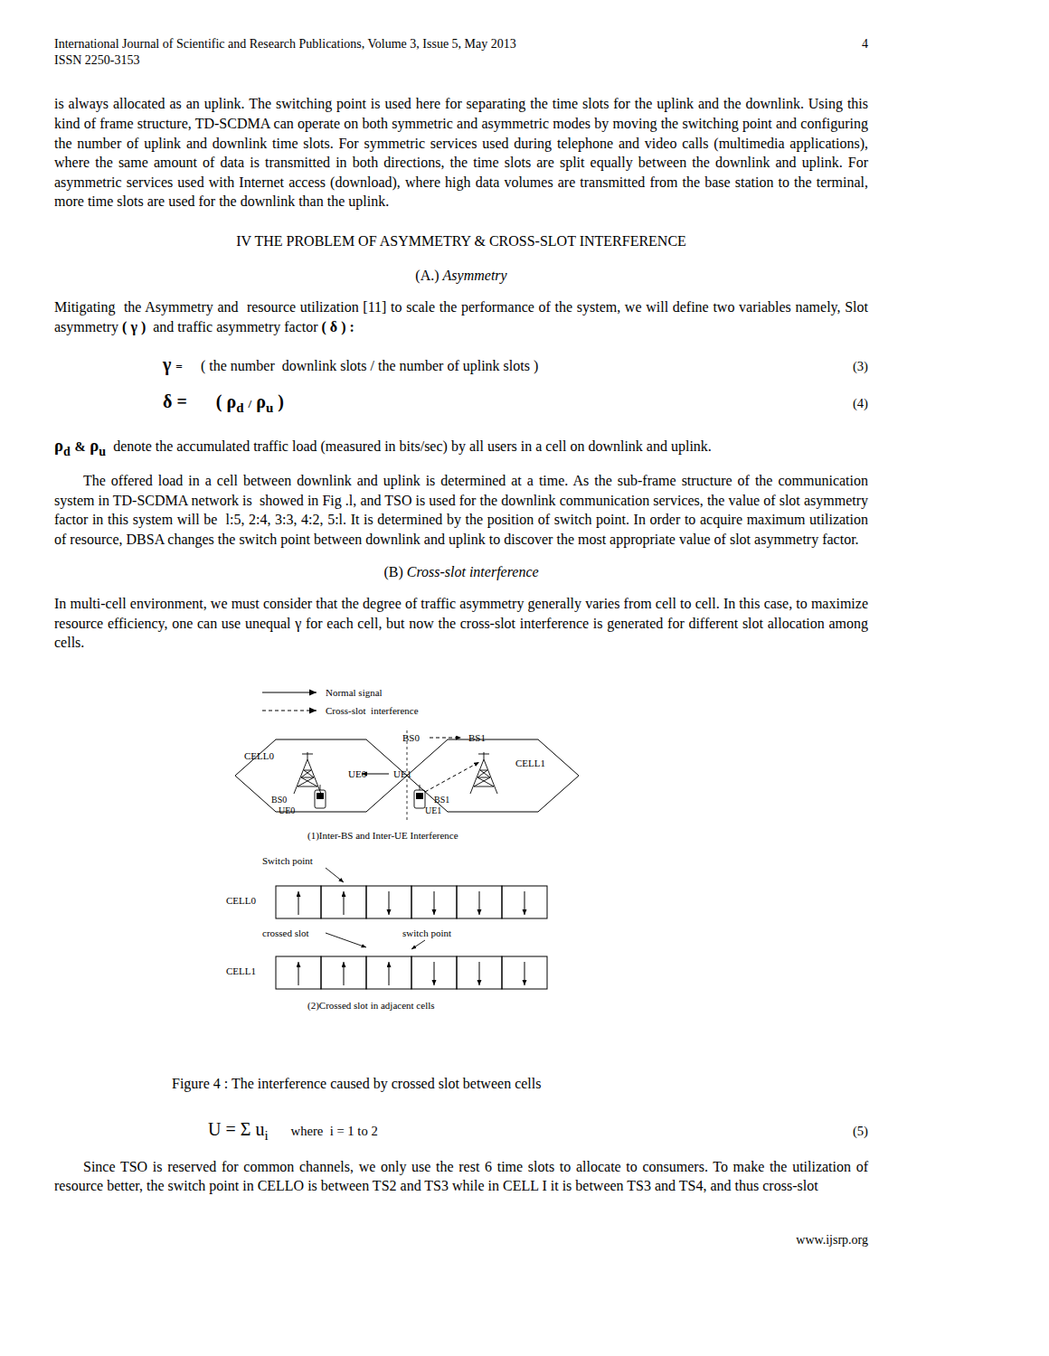International Journal of Scientific and Research Publications, Volume 3, Issue 5, May 2013
ISSN 2250-3153
4
is always allocated as an uplink. The switching point is used here for separating the time slots for the uplink and the downlink. Using this kind of frame structure, TD-SCDMA can operate on both symmetric and asymmetric modes by moving the switching point and configuring the number of uplink and downlink time slots. For symmetric services used during telephone and video calls (multimedia applications), where the same amount of data is transmitted in both directions, the time slots are split equally between the downlink and uplink. For asymmetric services used with Internet access (download), where high data volumes are transmitted from the base station to the terminal, more time slots are used for the downlink than the uplink.
IV THE PROBLEM OF ASYMMETRY & CROSS-SLOT INTERFERENCE
(A.) Asymmetry
Mitigating the Asymmetry and resource utilization [11] to scale the performance of the system, we will define two variables namely, Slot asymmetry ( γ ) and traffic asymmetry factor ( δ ) :
γ = ( the number downlink slots / the number of uplink slots )
(3)
δ = ( ρd / ρu )
(4)
ρd & ρu denote the accumulated traffic load (measured in bits/sec) by all users in a cell on downlink and uplink.
The offered load in a cell between downlink and uplink is determined at a time. As the sub-frame structure of the communication system in TD-SCDMA network is showed in Fig .l, and TSO is used for the downlink communication services, the value of slot asymmetry factor in this system will be l:5, 2:4, 3:3, 4:2, 5:l. It is determined by the position of switch point. In order to acquire maximum utilization of resource, DBSA changes the switch point between downlink and uplink to discover the most appropriate value of slot asymmetry factor.
(B) Cross-slot interference
In multi-cell environment, we must consider that the degree of traffic asymmetry generally varies from cell to cell. In this case, to maximize resource efficiency, one can use unequal γ for each cell, but now the cross-slot interference is generated for different slot allocation among cells.
Normal signal Cross-slot interference CELL0 CELL1 BS0 BS1 UE0 UE1 BS0 UE0 BS1 UE1 (1)Inter-BS and Inter-UE Interference Switch point CELL0 crossed slot switch point CELL1 (2)Crossed slot in adjacent cells
Figure 4 : The interference caused by crossed slot between cells
U = Σ ui where i = 1 to 2
(5)
Since TSO is reserved for common channels, we only use the rest 6 time slots to allocate to consumers. To make the utilization of resource better, the switch point in CELLO is between TS2 and TS3 while in CELL I it is between TS3 and TS4, and thus cross-slot
www.ijsrp.org